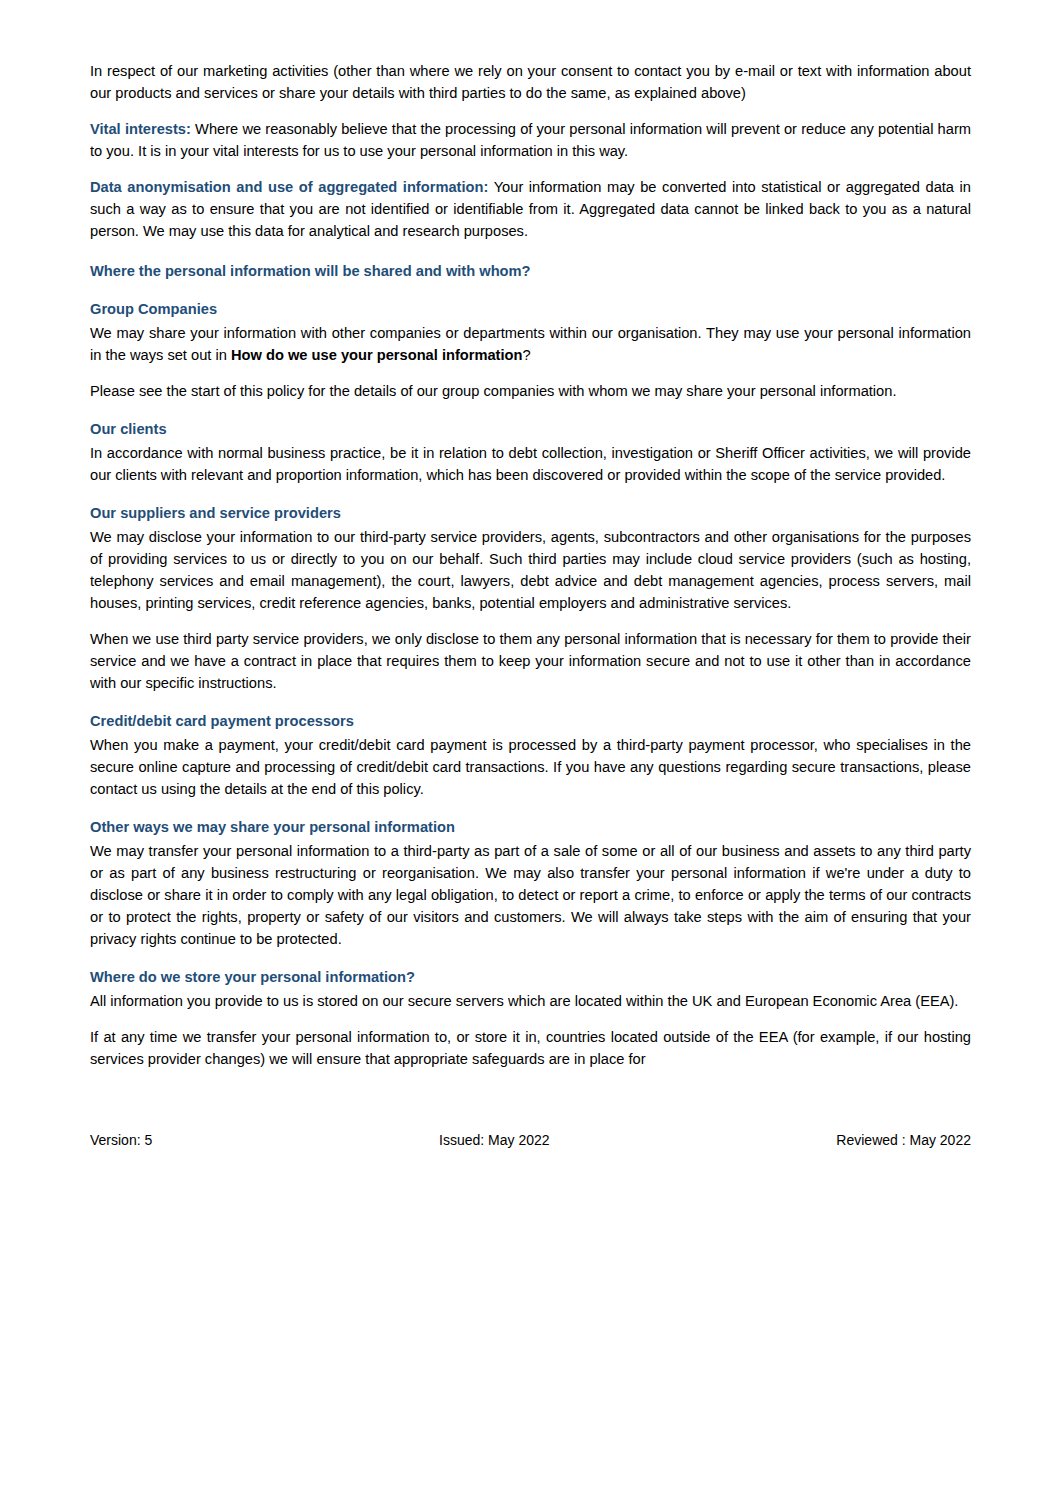In respect of our marketing activities (other than where we rely on your consent to contact you by e-mail or text with information about our products and services or share your details with third parties to do the same, as explained above)
Vital interests: Where we reasonably believe that the processing of your personal information will prevent or reduce any potential harm to you. It is in your vital interests for us to use your personal information in this way.
Data anonymisation and use of aggregated information: Your information may be converted into statistical or aggregated data in such a way as to ensure that you are not identified or identifiable from it. Aggregated data cannot be linked back to you as a natural person. We may use this data for analytical and research purposes.
Where the personal information will be shared and with whom?
Group Companies
We may share your information with other companies or departments within our organisation. They may use your personal information in the ways set out in How do we use your personal information?
Please see the start of this policy for the details of our group companies with whom we may share your personal information.
Our clients
In accordance with normal business practice, be it in relation to debt collection, investigation or Sheriff Officer activities, we will provide our clients with relevant and proportion information, which has been discovered or provided within the scope of the service provided.
Our suppliers and service providers
We may disclose your information to our third-party service providers, agents, subcontractors and other organisations for the purposes of providing services to us or directly to you on our behalf. Such third parties may include cloud service providers (such as hosting, telephony services and email management), the court, lawyers, debt advice and debt management agencies, process servers, mail houses, printing services, credit reference agencies, banks, potential employers and administrative services.
When we use third party service providers, we only disclose to them any personal information that is necessary for them to provide their service and we have a contract in place that requires them to keep your information secure and not to use it other than in accordance with our specific instructions.
Credit/debit card payment processors
When you make a payment, your credit/debit card payment is processed by a third-party payment processor, who specialises in the secure online capture and processing of credit/debit card transactions. If you have any questions regarding secure transactions, please contact us using the details at the end of this policy.
Other ways we may share your personal information
We may transfer your personal information to a third-party as part of a sale of some or all of our business and assets to any third party or as part of any business restructuring or reorganisation. We may also transfer your personal information if we're under a duty to disclose or share it in order to comply with any legal obligation, to detect or report a crime, to enforce or apply the terms of our contracts or to protect the rights, property or safety of our visitors and customers. We will always take steps with the aim of ensuring that your privacy rights continue to be protected.
Where do we store your personal information?
All information you provide to us is stored on our secure servers which are located within the UK and European Economic Area (EEA).
If at any time we transfer your personal information to, or store it in, countries located outside of the EEA (for example, if our hosting services provider changes) we will ensure that appropriate safeguards are in place for
Version: 5 Issued: May 2022 Reviewed : May 2022